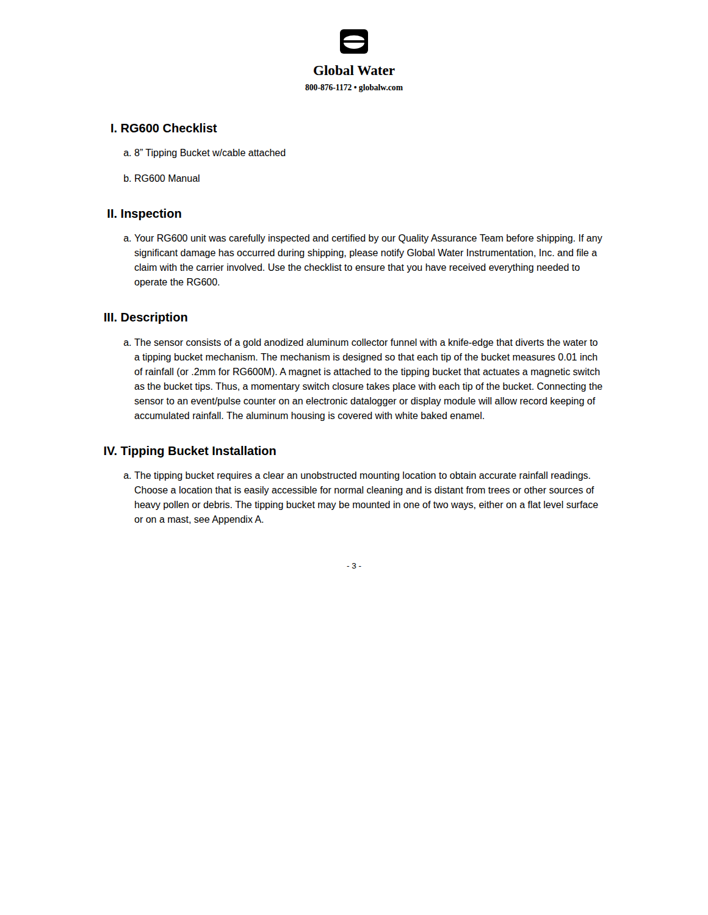Global Water
800-876-1172 • globalw.com
RG600 Checklist
8” Tipping Bucket w/cable attached
RG600 Manual
Inspection
Your RG600 unit was carefully inspected and certified by our Quality Assurance Team before shipping. If any significant damage has occurred during shipping, please notify Global Water Instrumentation, Inc. and file a claim with the carrier involved. Use the checklist to ensure that you have received everything needed to operate the RG600.
Description
The sensor consists of a gold anodized aluminum collector funnel with a knife-edge that diverts the water to a tipping bucket mechanism. The mechanism is designed so that each tip of the bucket measures 0.01 inch of rainfall (or .2mm for RG600M). A magnet is attached to the tipping bucket that actuates a magnetic switch as the bucket tips. Thus, a momentary switch closure takes place with each tip of the bucket. Connecting the sensor to an event/pulse counter on an electronic datalogger or display module will allow record keeping of accumulated rainfall. The aluminum housing is covered with white baked enamel.
Tipping Bucket Installation
The tipping bucket requires a clear an unobstructed mounting location to obtain accurate rainfall readings. Choose a location that is easily accessible for normal cleaning and is distant from trees or other sources of heavy pollen or debris. The tipping bucket may be mounted in one of two ways, either on a flat level surface or on a mast, see Appendix A.
- 3 -